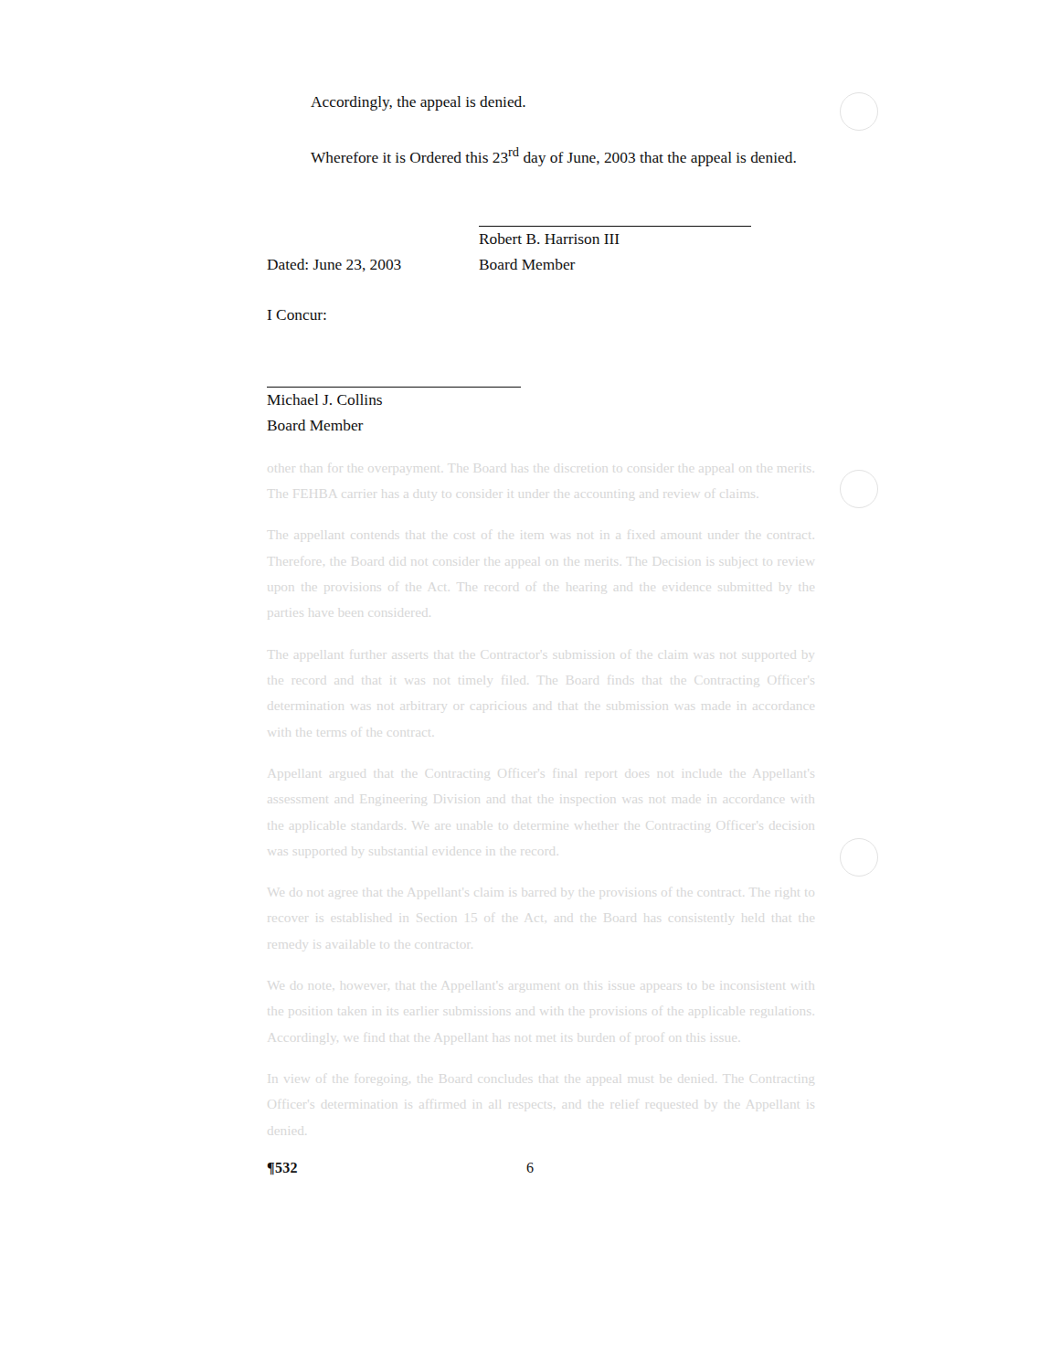Accordingly, the appeal is denied.
Wherefore it is Ordered this 23rd day of June, 2003 that the appeal is denied.
Dated: June 23, 2003
Robert B. Harrison III
Board Member
I Concur:
Michael J. Collins
Board Member
other than for the overpayment. The Board has the discretion to consider the appeal on the merits. The FEHBA carrier has a duty to consider it under the accounting and review of claims.
The appellant contends that the cost of the item was not in a fixed amount under the contract. Therefore, the Board did not consider the appeal on the merits. The Decision is subject to review upon the provisions of the Act. The record of the hearing and the evidence submitted by the parties have been considered.
The appellant further asserts that the Contractor's submission of the claim was not supported by the record and that it was not timely filed. The Board finds that the Contracting Officer's determination was not arbitrary or capricious and that the submission was made in accordance with the terms of the contract.
Appellant argued that the Contracting Officer's final report does not include the Appellant's assessment and Engineering Division and that the inspection was not made in accordance with the applicable standards. We are unable to determine whether the Contracting Officer's decision was supported by substantial evidence in the record.
We do not agree that the Appellant's claim is barred by the provisions of the contract. The right to recover is established in Section 15 of the Act, and the Board has consistently held that the remedy is available to the contractor.
We do note, however, that the Appellant's argument on this issue appears to be inconsistent with the position taken in its earlier submissions and with the provisions of the applicable regulations. Accordingly, we find that the Appellant has not met its burden of proof on this issue.
In view of the foregoing, the Board concludes that the appeal must be denied. The Contracting Officer's determination is affirmed in all respects, and the relief requested by the Appellant is denied.
¶532
6